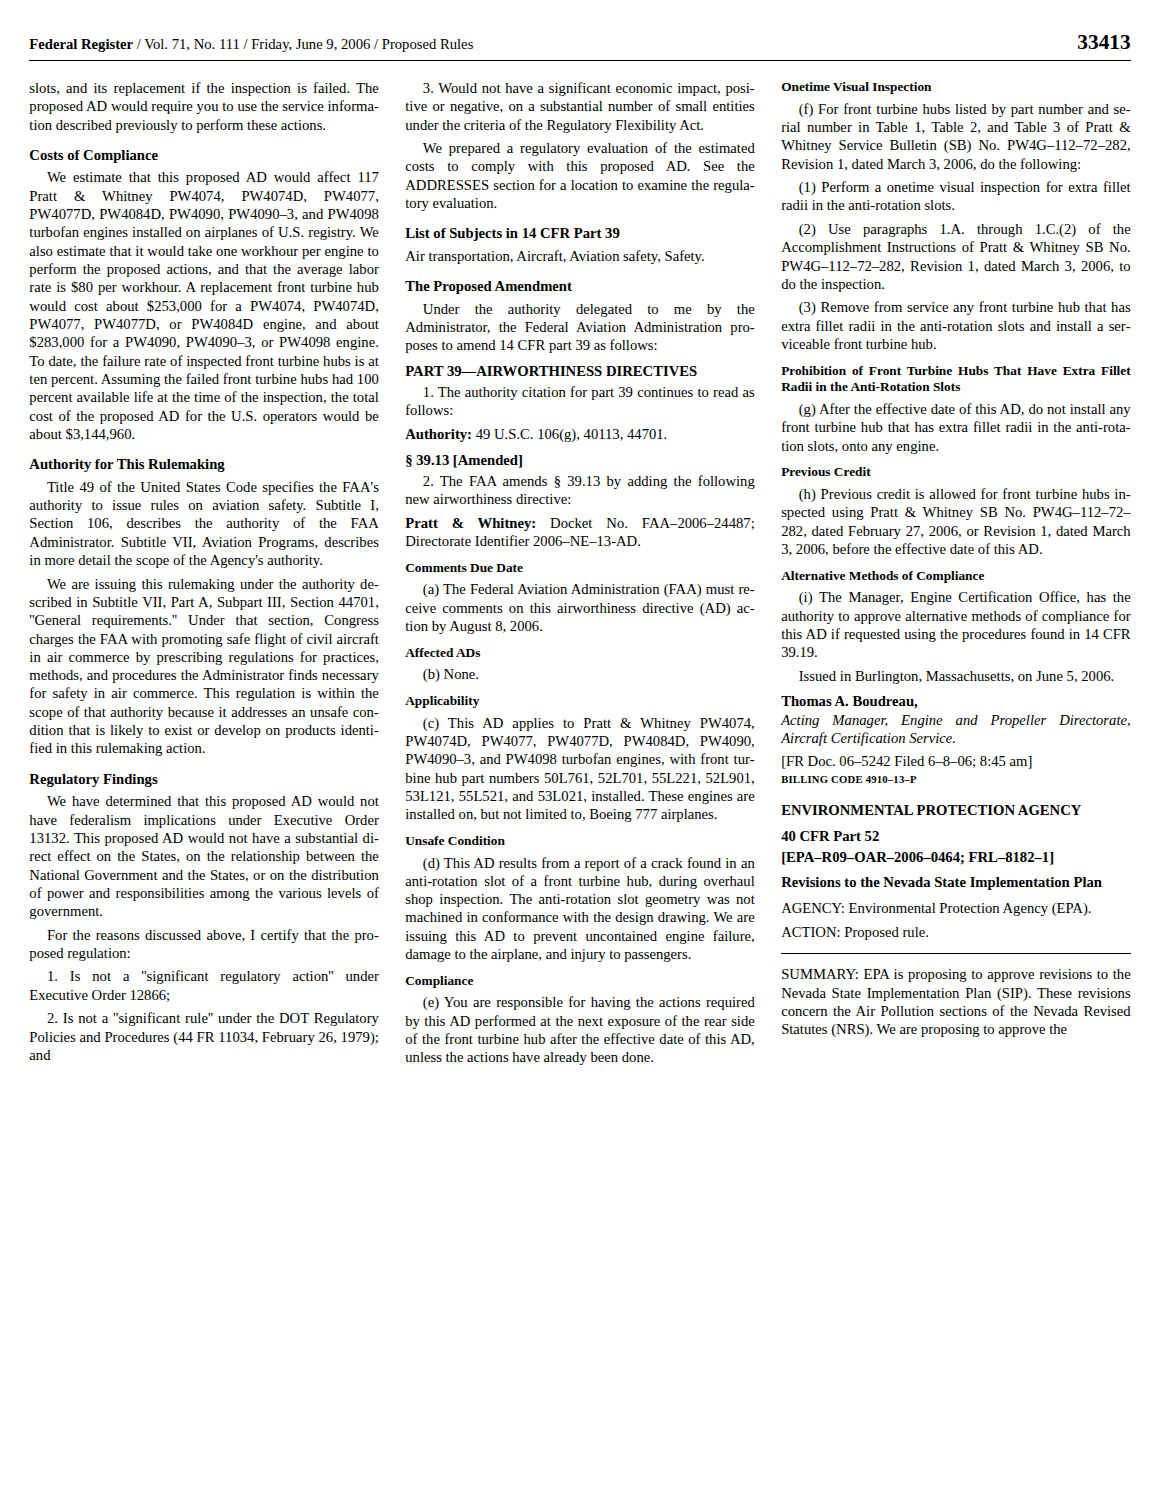Federal Register / Vol. 71, No. 111 / Friday, June 9, 2006 / Proposed Rules
33413
slots, and its replacement if the inspection is failed. The proposed AD would require you to use the service information described previously to perform these actions.
Costs of Compliance
We estimate that this proposed AD would affect 117 Pratt & Whitney PW4074, PW4074D, PW4077, PW4077D, PW4084D, PW4090, PW4090–3, and PW4098 turbofan engines installed on airplanes of U.S. registry. We also estimate that it would take one workhour per engine to perform the proposed actions, and that the average labor rate is $80 per workhour. A replacement front turbine hub would cost about $253,000 for a PW4074, PW4074D, PW4077, PW4077D, or PW4084D engine, and about $283,000 for a PW4090, PW4090–3, or PW4098 engine. To date, the failure rate of inspected front turbine hubs is at ten percent. Assuming the failed front turbine hubs had 100 percent available life at the time of the inspection, the total cost of the proposed AD for the U.S. operators would be about $3,144,960.
Authority for This Rulemaking
Title 49 of the United States Code specifies the FAA's authority to issue rules on aviation safety. Subtitle I, Section 106, describes the authority of the FAA Administrator. Subtitle VII, Aviation Programs, describes in more detail the scope of the Agency's authority.
We are issuing this rulemaking under the authority described in Subtitle VII, Part A, Subpart III, Section 44701, ''General requirements.'' Under that section, Congress charges the FAA with promoting safe flight of civil aircraft in air commerce by prescribing regulations for practices, methods, and procedures the Administrator finds necessary for safety in air commerce. This regulation is within the scope of that authority because it addresses an unsafe condition that is likely to exist or develop on products identified in this rulemaking action.
Regulatory Findings
We have determined that this proposed AD would not have federalism implications under Executive Order 13132. This proposed AD would not have a substantial direct effect on the States, on the relationship between the National Government and the States, or on the distribution of power and responsibilities among the various levels of government.
For the reasons discussed above, I certify that the proposed regulation:
1. Is not a ''significant regulatory action'' under Executive Order 12866;
2. Is not a ''significant rule'' under the DOT Regulatory Policies and Procedures (44 FR 11034, February 26, 1979); and
3. Would not have a significant economic impact, positive or negative, on a substantial number of small entities under the criteria of the Regulatory Flexibility Act.
We prepared a regulatory evaluation of the estimated costs to comply with this proposed AD. See the ADDRESSES section for a location to examine the regulatory evaluation.
List of Subjects in 14 CFR Part 39
Air transportation, Aircraft, Aviation safety, Safety.
The Proposed Amendment
Under the authority delegated to me by the Administrator, the Federal Aviation Administration proposes to amend 14 CFR part 39 as follows:
PART 39—AIRWORTHINESS DIRECTIVES
1. The authority citation for part 39 continues to read as follows:
Authority: 49 U.S.C. 106(g), 40113, 44701.
§ 39.13 [Amended]
2. The FAA amends § 39.13 by adding the following new airworthiness directive:
Pratt & Whitney: Docket No. FAA–2006–24487; Directorate Identifier 2006–NE–13-AD.
Comments Due Date
(a) The Federal Aviation Administration (FAA) must receive comments on this airworthiness directive (AD) action by August 8, 2006.
Affected ADs
(b) None.
Applicability
(c) This AD applies to Pratt & Whitney PW4074, PW4074D, PW4077, PW4077D, PW4084D, PW4090, PW4090–3, and PW4098 turbofan engines, with front turbine hub part numbers 50L761, 52L701, 55L221, 52L901, 53L121, 55L521, and 53L021, installed. These engines are installed on, but not limited to, Boeing 777 airplanes.
Unsafe Condition
(d) This AD results from a report of a crack found in an anti-rotation slot of a front turbine hub, during overhaul shop inspection. The anti-rotation slot geometry was not machined in conformance with the design drawing. We are issuing this AD to prevent uncontained engine failure, damage to the airplane, and injury to passengers.
Compliance
(e) You are responsible for having the actions required by this AD performed at the next exposure of the rear side of the front turbine hub after the effective date of this AD, unless the actions have already been done.
Onetime Visual Inspection
(f) For front turbine hubs listed by part number and serial number in Table 1, Table 2, and Table 3 of Pratt & Whitney Service Bulletin (SB) No. PW4G–112–72–282, Revision 1, dated March 3, 2006, do the following:
(1) Perform a onetime visual inspection for extra fillet radii in the anti-rotation slots.
(2) Use paragraphs 1.A. through 1.C.(2) of the Accomplishment Instructions of Pratt & Whitney SB No. PW4G–112–72–282, Revision 1, dated March 3, 2006, to do the inspection.
(3) Remove from service any front turbine hub that has extra fillet radii in the anti-rotation slots and install a serviceable front turbine hub.
Prohibition of Front Turbine Hubs That Have Extra Fillet Radii in the Anti-Rotation Slots
(g) After the effective date of this AD, do not install any front turbine hub that has extra fillet radii in the anti-rotation slots, onto any engine.
Previous Credit
(h) Previous credit is allowed for front turbine hubs inspected using Pratt & Whitney SB No. PW4G–112–72–282, dated February 27, 2006, or Revision 1, dated March 3, 2006, before the effective date of this AD.
Alternative Methods of Compliance
(i) The Manager, Engine Certification Office, has the authority to approve alternative methods of compliance for this AD if requested using the procedures found in 14 CFR 39.19.
Issued in Burlington, Massachusetts, on June 5, 2006.
Thomas A. Boudreau,
Acting Manager, Engine and Propeller Directorate, Aircraft Certification Service.
[FR Doc. 06–5242 Filed 6–8–06; 8:45 am]
BILLING CODE 4910–13–P
ENVIRONMENTAL PROTECTION AGENCY
40 CFR Part 52
[EPA–R09–OAR–2006–0464; FRL–8182–1]
Revisions to the Nevada State Implementation Plan
AGENCY: Environmental Protection Agency (EPA).
ACTION: Proposed rule.
SUMMARY: EPA is proposing to approve revisions to the Nevada State Implementation Plan (SIP). These revisions concern the Air Pollution sections of the Nevada Revised Statutes (NRS). We are proposing to approve the